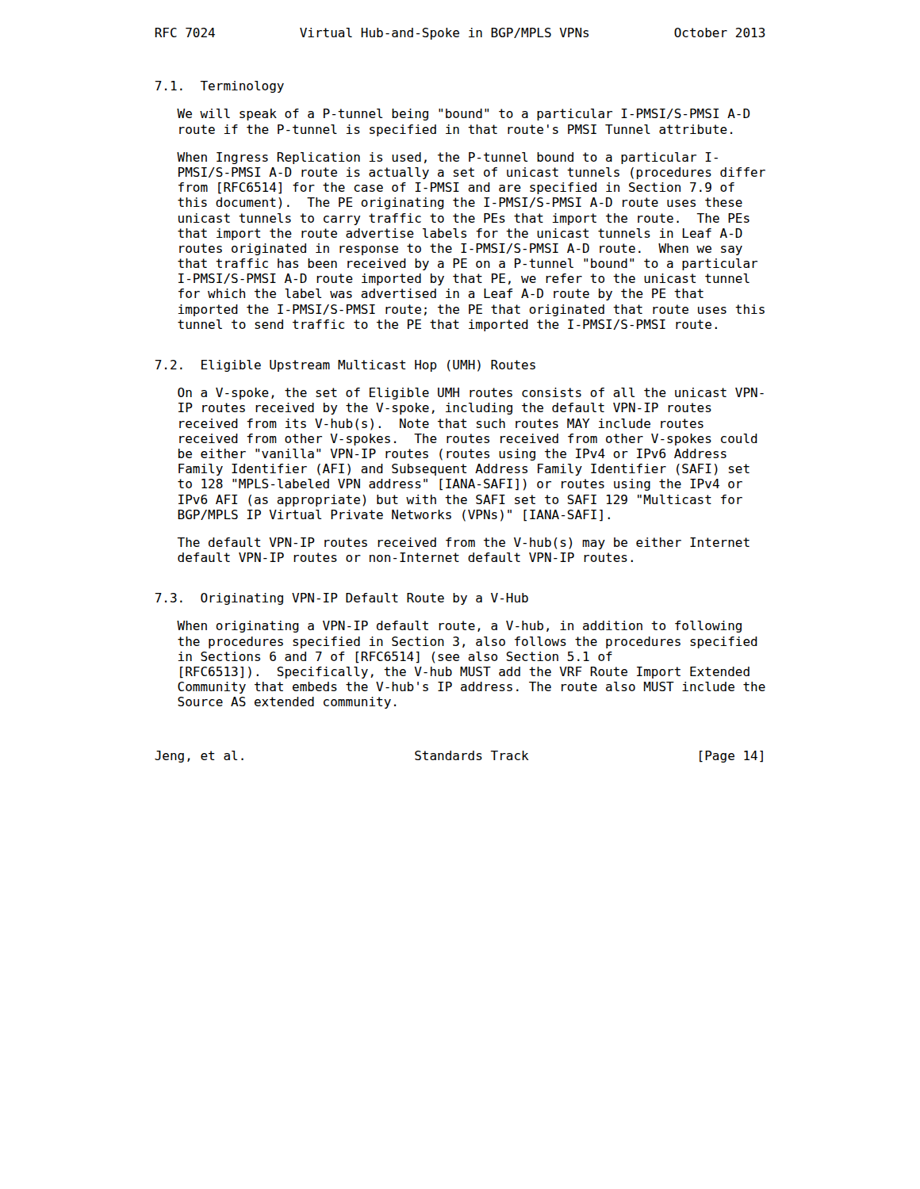RFC 7024 Virtual Hub-and-Spoke in BGP/MPLS VPNs October 2013
7.1. Terminology
We will speak of a P-tunnel being "bound" to a particular I-PMSI/S-PMSI A-D route if the P-tunnel is specified in that route's PMSI Tunnel attribute.
When Ingress Replication is used, the P-tunnel bound to a particular I-PMSI/S-PMSI A-D route is actually a set of unicast tunnels (procedures differ from [RFC6514] for the case of I-PMSI and are specified in Section 7.9 of this document). The PE originating the I-PMSI/S-PMSI A-D route uses these unicast tunnels to carry traffic to the PEs that import the route. The PEs that import the route advertise labels for the unicast tunnels in Leaf A-D routes originated in response to the I-PMSI/S-PMSI A-D route. When we say that traffic has been received by a PE on a P-tunnel "bound" to a particular I-PMSI/S-PMSI A-D route imported by that PE, we refer to the unicast tunnel for which the label was advertised in a Leaf A-D route by the PE that imported the I-PMSI/S-PMSI route; the PE that originated that route uses this tunnel to send traffic to the PE that imported the I-PMSI/S-PMSI route.
7.2. Eligible Upstream Multicast Hop (UMH) Routes
On a V-spoke, the set of Eligible UMH routes consists of all the unicast VPN-IP routes received by the V-spoke, including the default VPN-IP routes received from its V-hub(s). Note that such routes MAY include routes received from other V-spokes. The routes received from other V-spokes could be either "vanilla" VPN-IP routes (routes using the IPv4 or IPv6 Address Family Identifier (AFI) and Subsequent Address Family Identifier (SAFI) set to 128 "MPLS-labeled VPN address" [IANA-SAFI]) or routes using the IPv4 or IPv6 AFI (as appropriate) but with the SAFI set to SAFI 129 "Multicast for BGP/MPLS IP Virtual Private Networks (VPNs)" [IANA-SAFI].
The default VPN-IP routes received from the V-hub(s) may be either Internet default VPN-IP routes or non-Internet default VPN-IP routes.
7.3. Originating VPN-IP Default Route by a V-Hub
When originating a VPN-IP default route, a V-hub, in addition to following the procedures specified in Section 3, also follows the procedures specified in Sections 6 and 7 of [RFC6514] (see also Section 5.1 of [RFC6513]). Specifically, the V-hub MUST add the VRF Route Import Extended Community that embeds the V-hub's IP address. The route also MUST include the Source AS extended community.
Jeng, et al. Standards Track [Page 14]